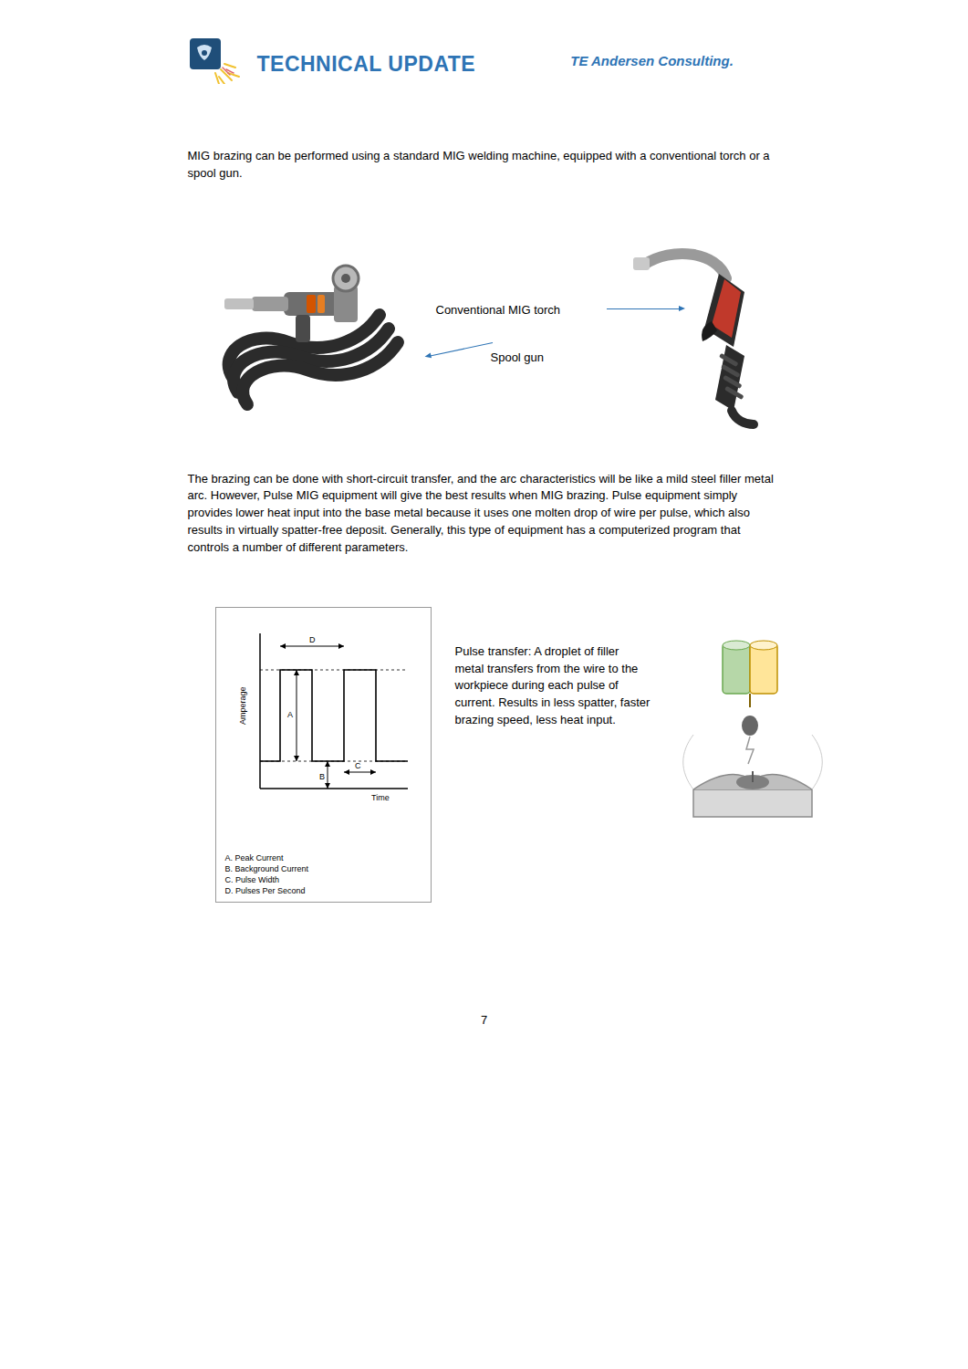TECHNICAL UPDATE
TE Andersen Consulting.
MIG brazing can be performed using a standard MIG welding machine, equipped with a conventional torch or a spool gun.
Conventional MIG torch Spool gun
The brazing can be done with short-circuit transfer, and the arc characteristics will be like a mild steel filler metal arc. However, Pulse MIG equipment will give the best results when MIG brazing. Pulse equipment simply provides lower heat input into the base metal because it uses one molten drop of wire per pulse, which also results in virtually spatter-free deposit. Generally, this type of equipment has a computerized program that controls a number of different parameters.
Amperage Time D A B C
A. Peak Current
B. Background Current
C. Pulse Width
D. Pulses Per Second
Pulse transfer: A droplet of filler metal transfers from the wire to the workpiece during each pulse of current. Results in less spatter, faster brazing speed, less heat input.
7